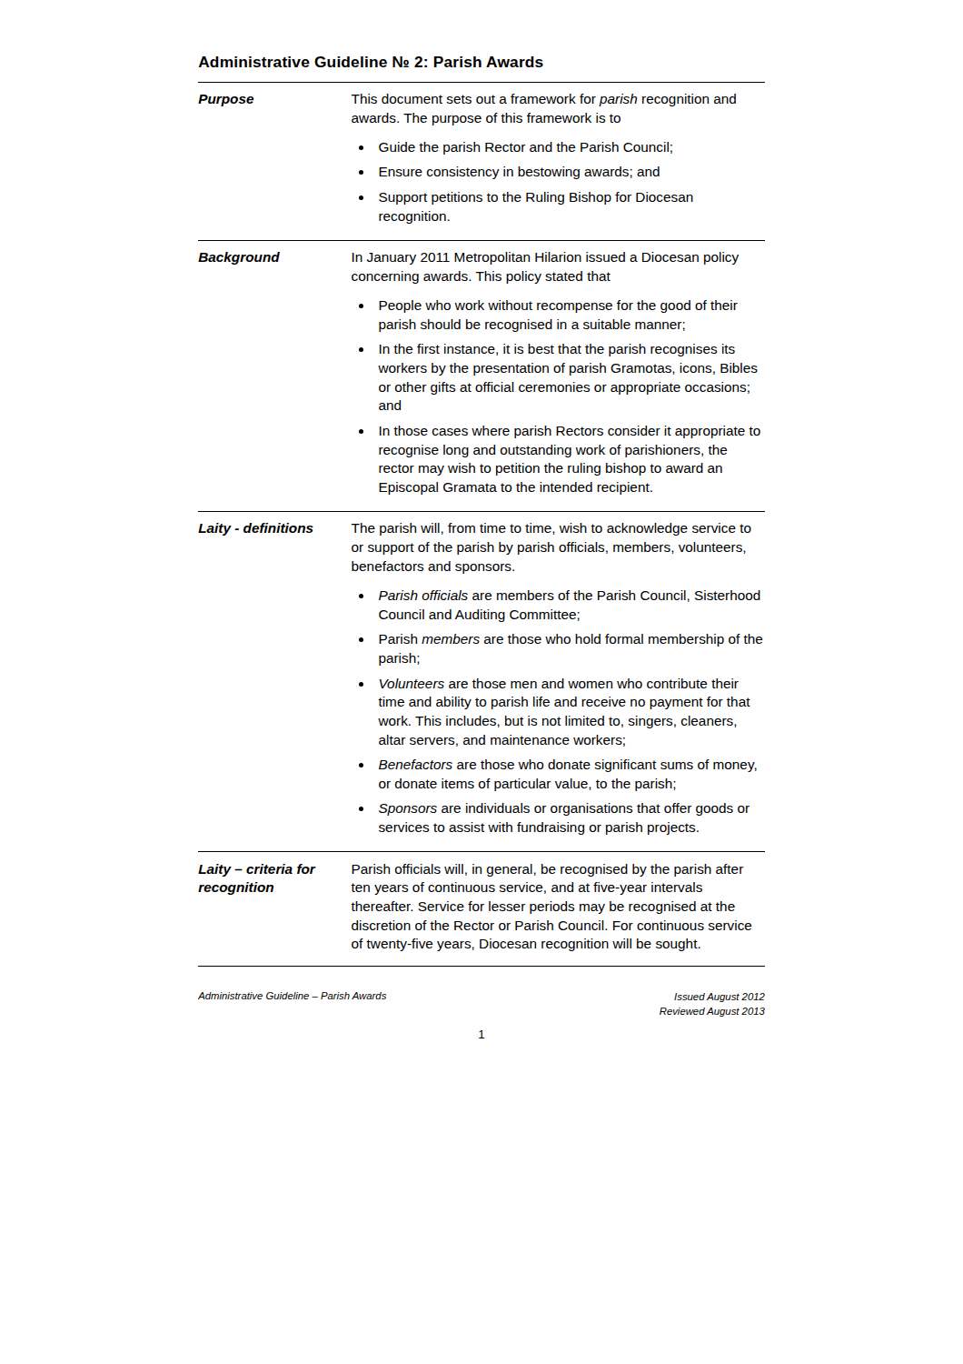Administrative Guideline № 2: Parish Awards
| Purpose | This document sets out a framework for parish recognition and awards. The purpose of this framework is to Guide the parish Rector and the Parish Council; Ensure consistency in bestowing awards; and Support petitions to the Ruling Bishop for Diocesan recognition. |
| Background | In January 2011 Metropolitan Hilarion issued a Diocesan policy concerning awards. This policy stated that People who work without recompense for the good of their parish should be recognised in a suitable manner; In the first instance, it is best that the parish recognises its workers by the presentation of parish Gramotas, icons, Bibles or other gifts at official ceremonies or appropriate occasions; and In those cases where parish Rectors consider it appropriate to recognise long and outstanding work of parishioners, the rector may wish to petition the ruling bishop to award an Episcopal Gramata to the intended recipient. |
| Laity - definitions | The parish will, from time to time, wish to acknowledge service to or support of the parish by parish officials, members, volunteers, benefactors and sponsors. Parish officials are members of the Parish Council, Sisterhood Council and Auditing Committee; Parish members are those who hold formal membership of the parish; Volunteers are those men and women who contribute their time and ability to parish life and receive no payment for that work. This includes, but is not limited to, singers, cleaners, altar servers, and maintenance workers; Benefactors are those who donate significant sums of money, or donate items of particular value, to the parish; Sponsors are individuals or organisations that offer goods or services to assist with fundraising or parish projects. |
| Laity – criteria for recognition | Parish officials will, in general, be recognised by the parish after ten years of continuous service, and at five-year intervals thereafter. Service for lesser periods may be recognised at the discretion of the Rector or Parish Council. For continuous service of twenty-five years, Diocesan recognition will be sought. |
Administrative Guideline – Parish Awards
Issued August 2012
Reviewed August 2013
1